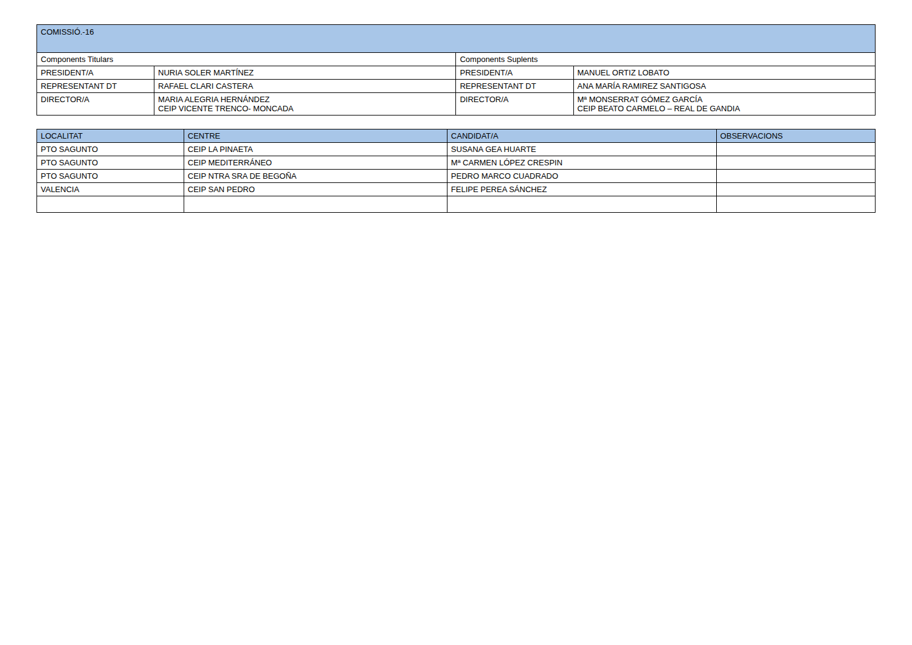| COMISSIÓ.-16 |
| Components Titulars | Components Suplents |
| PRESIDENT/A | NURIA SOLER MARTÍNEZ | PRESIDENT/A | MANUEL ORTIZ LOBATO |
| REPRESENTANT DT | RAFAEL CLARI CASTERA | REPRESENTANT DT | ANA MARÍA RAMIREZ SANTIGOSA |
| DIRECTOR/A | MARIA ALEGRIA HERNÁNDEZ CEIP VICENTE TRENCO- MONCADA | DIRECTOR/A | Mª MONSERRAT GÓMEZ GARCÍA CEIP BEATO CARMELO – REAL DE GANDIA |
| LOCALITAT | CENTRE | CANDIDAT/A | OBSERVACIONS |
| PTO SAGUNTO | CEIP LA PINAETA | SUSANA GEA HUARTE | |
| PTO SAGUNTO | CEIP MEDITERRÁNEO | Mª CARMEN LÓPEZ CRESPIN | |
| PTO SAGUNTO | CEIP NTRA SRA DE BEGOÑA | PEDRO MARCO CUADRADO | |
| VALENCIA | CEIP SAN PEDRO | FELIPE PEREA SÁNCHEZ | |